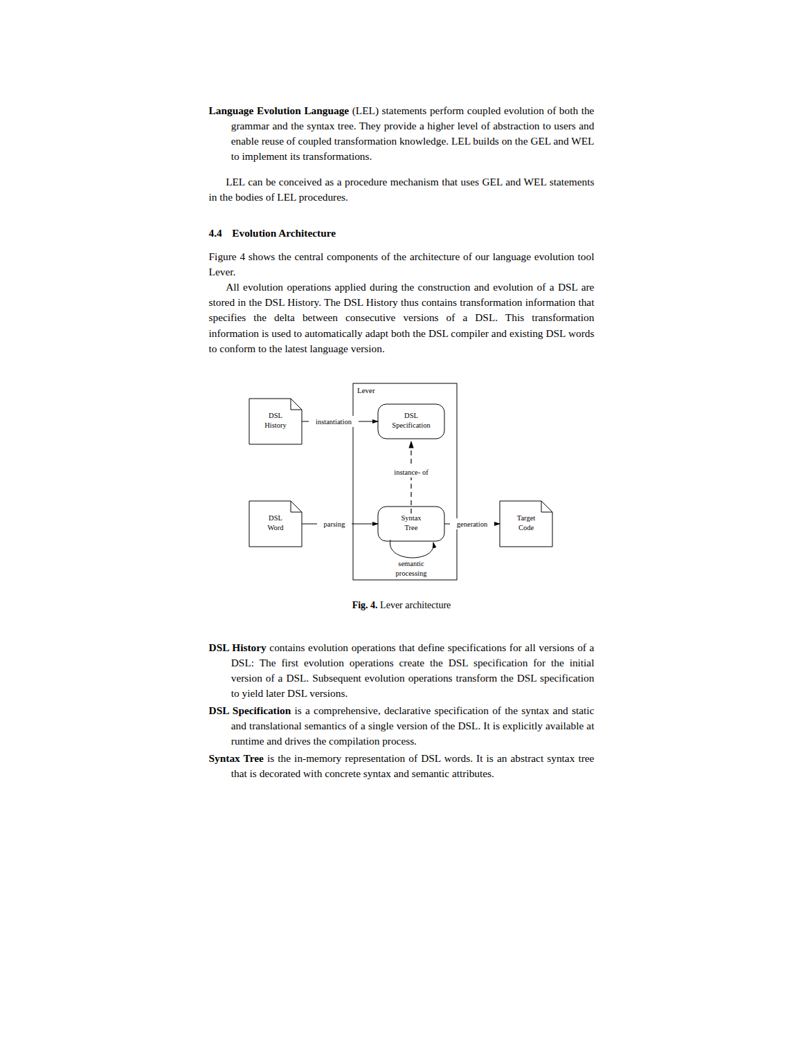Language Evolution Language (LEL) statements perform coupled evolution of both the grammar and the syntax tree. They provide a higher level of abstraction to users and enable reuse of coupled transformation knowledge. LEL builds on the GEL and WEL to implement its transformations.
LEL can be conceived as a procedure mechanism that uses GEL and WEL statements in the bodies of LEL procedures.
4.4 Evolution Architecture
Figure 4 shows the central components of the architecture of our language evolution tool Lever.
All evolution operations applied during the construction and evolution of a DSL are stored in the DSL History. The DSL History thus contains transformation information that specifies the delta between consecutive versions of a DSL. This transformation information is used to automatically adapt both the DSL compiler and existing DSL words to conform to the latest language version.
Lever DSL History instantiation DSL Specification instance- of DSL Word parsing Syntax Tree generation Target Code semantic processing
Fig. 4. Lever architecture
DSL History contains evolution operations that define specifications for all versions of a DSL: The first evolution operations create the DSL specification for the initial version of a DSL. Subsequent evolution operations transform the DSL specification to yield later DSL versions.
DSL Specification is a comprehensive, declarative specification of the syntax and static and translational semantics of a single version of the DSL. It is explicitly available at runtime and drives the compilation process.
Syntax Tree is the in-memory representation of DSL words. It is an abstract syntax tree that is decorated with concrete syntax and semantic attributes.